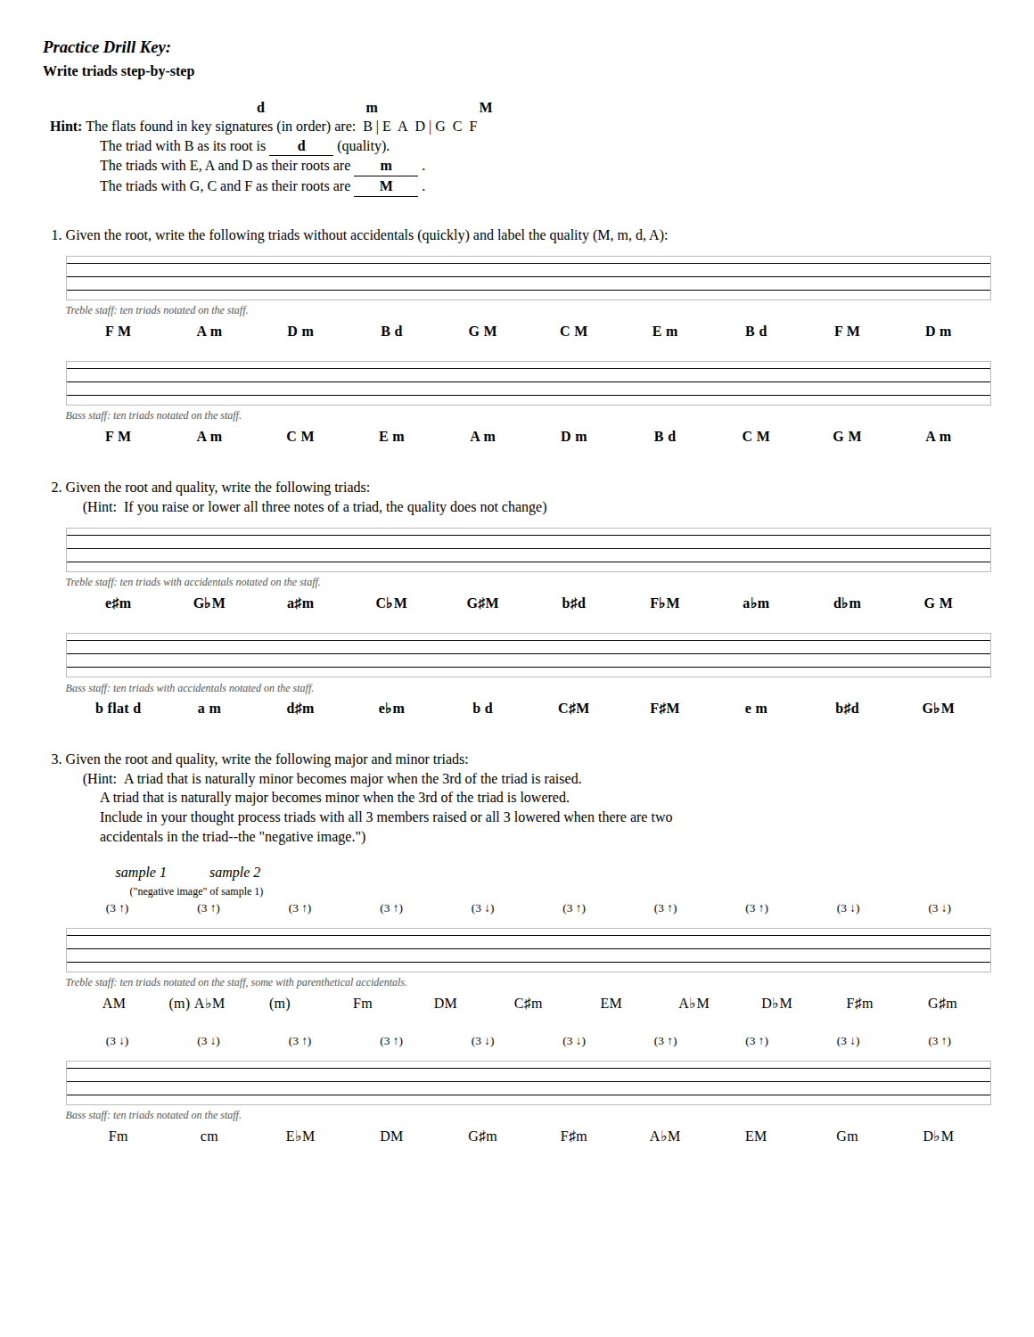Practice Drill Key:
Write triads step-by-step
d m M
Hint: The flats found in key signatures (in order) are: B | E A D | G C F
The triad with B as its root is d (quality).
The triads with E, A and D as their roots are m .
The triads with G, C and F as their roots are M .
Given the root, write the following triads without accidentals (quickly) and label the quality (M, m, d, A):
Treble staff: ten triads notated on the staff.
F M A m D m B d G M C M E m B d F M D m
Bass staff: ten triads notated on the staff.
F M A m C M E m A m D m B d C M G M A m
Given the root and quality, write the following triads:
(Hint: If you raise or lower all three notes of a triad, the quality does not change)
Treble staff: ten triads with accidentals notated on the staff.
e♯m G♭M a♯m C♭M G♯M b♯d F♭M a♭m d♭m G M
Bass staff: ten triads with accidentals notated on the staff.
b flat d a m d♯m e♭m b d C♯M F♯M e m b♯d G♭M
Given the root and quality, write the following major and minor triads:
(Hint: A triad that is naturally minor becomes major when the 3rd of the triad is raised.
A triad that is naturally major becomes minor when the 3rd of the triad is lowered.
Include in your thought process triads with all 3 members raised or all 3 lowered when there are two
accidentals in the triad--the "negative image.")
sample 1 sample 2
("negative image" of sample 1)
(3 ↑) (3 ↑) (3 ↑) (3 ↑) (3 ↓) (3 ↑) (3 ↑) (3 ↑) (3 ↓) (3 ↓)
Treble staff: ten triads notated on the staff, some with parenthetical accidentals.
AM (m) A M (m) Fm DM C m EM A M D M F m G m
(3 ↓) (3 ↓) (3 ↑) (3 ↑) (3 ↓) (3 ↓) (3 ↑) (3 ↑) (3 ↓) (3 ↑)
Bass staff: ten triads notated on the staff.
Fm cm E M DM G m F m A M EM Gm D M